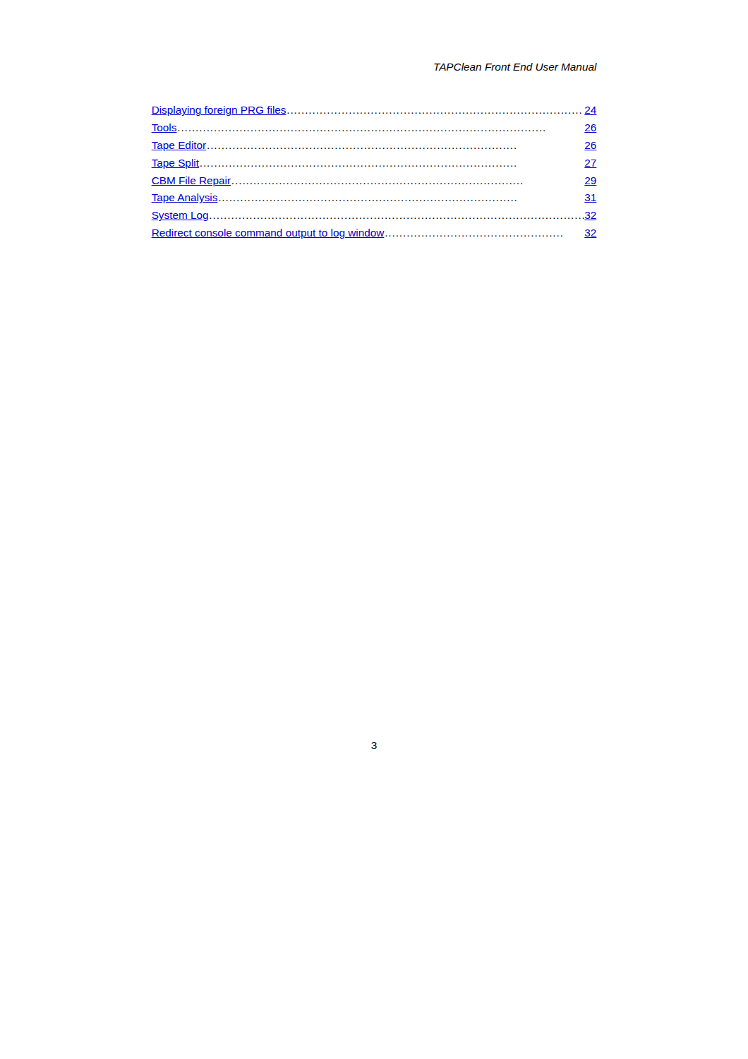TAPClean Front End User Manual
Displaying foreign PRG files ................................................................................. 24
Tools ..................................................................................................... 26
Tape Editor ..................................................................................... 26
Tape Split ....................................................................................... 27
CBM File Repair ................................................................................ 29
Tape Analysis .................................................................................. 31
System Log .......................................................................................................... 32
Redirect console command output to log window ................................................. 32
3